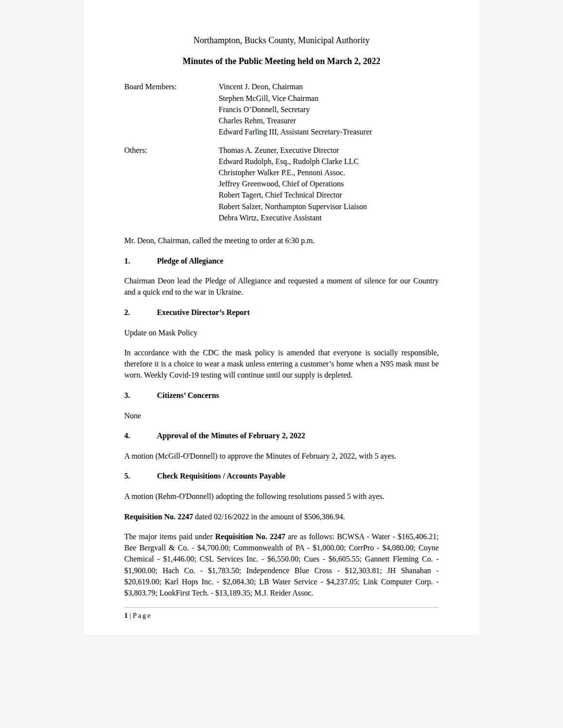Northampton, Bucks County, Municipal Authority
Minutes of the Public Meeting held on March 2, 2022
| Board Members: | Vincent J. Deon, Chairman Stephen McGill, Vice Chairman Francis O’Donnell, Secretary Charles Rehm, Treasurer Edward Farling III, Assistant Secretary-Treasurer |
| Others: | Thomas A. Zeuner, Executive Director Edward Rudolph, Esq., Rudolph Clarke LLC Christopher Walker P.E., Pennoni Assoc. Jeffrey Greenwood, Chief of Operations Robert Tagert, Chief Technical Director Robert Salzer, Northampton Supervisor Liaison Debra Wirtz, Executive Assistant |
Mr. Deon, Chairman, called the meeting to order at 6:30 p.m.
1. Pledge of Allegiance
Chairman Deon lead the Pledge of Allegiance and requested a moment of silence for our Country and a quick end to the war in Ukraine.
2. Executive Director’s Report
Update on Mask Policy
In accordance with the CDC the mask policy is amended that everyone is socially responsible, therefore it is a choice to wear a mask unless entering a customer’s home when a N95 mask must be worn. Weekly Covid-19 testing will continue until our supply is depleted.
3. Citizens’ Concerns
None
4. Approval of the Minutes of February 2, 2022
A motion (McGill-O'Donnell) to approve the Minutes of February 2, 2022, with 5 ayes.
5. Check Requisitions / Accounts Payable
A motion (Rehm-O'Donnell) adopting the following resolutions passed 5 with ayes.
Requisition No. 2247 dated 02/16/2022 in the amount of $506,386.94.
The major items paid under Requisition No. 2247 are as follows: BCWSA - Water - $165,406.21; Bee Bergvall & Co. - $4,700.00; Commonwealth of PA - $1,000.00; CorrPro - $4,080.00; Coyne Chemical - $1,446.00; CSL Services Inc. - $6,550.00; Cues - $6,605.55; Gannett Fleming Co. - $1,900.00; Hach Co. - $1,783.50; Independence Blue Cross - $12,303.81; JH Shanahan - $20,619.00; Karl Hops Inc. - $2,084.30; LB Water Service - $4,237.05; Link Computer Corp. - $3,803.79; LookFirst Tech. - $13,189.35; M.J. Reider Assoc.
1 | Page